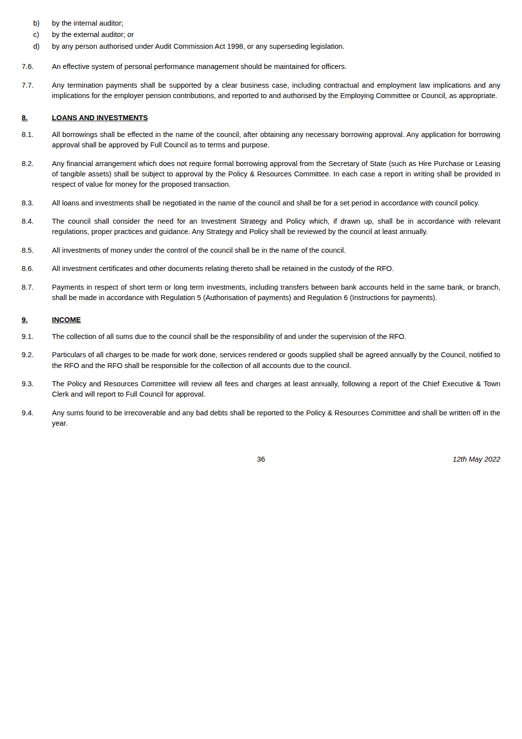b) by the internal auditor;
c) by the external auditor; or
d) by any person authorised under Audit Commission Act 1998, or any superseding legislation.
7.6. An effective system of personal performance management should be maintained for officers.
7.7. Any termination payments shall be supported by a clear business case, including contractual and employment law implications and any implications for the employer pension contributions, and reported to and authorised by the Employing Committee or Council, as appropriate.
8. LOANS AND INVESTMENTS
8.1. All borrowings shall be effected in the name of the council, after obtaining any necessary borrowing approval. Any application for borrowing approval shall be approved by Full Council as to terms and purpose.
8.2. Any financial arrangement which does not require formal borrowing approval from the Secretary of State (such as Hire Purchase or Leasing of tangible assets) shall be subject to approval by the Policy & Resources Committee. In each case a report in writing shall be provided in respect of value for money for the proposed transaction.
8.3. All loans and investments shall be negotiated in the name of the council and shall be for a set period in accordance with council policy.
8.4. The council shall consider the need for an Investment Strategy and Policy which, if drawn up, shall be in accordance with relevant regulations, proper practices and guidance. Any Strategy and Policy shall be reviewed by the council at least annually.
8.5. All investments of money under the control of the council shall be in the name of the council.
8.6. All investment certificates and other documents relating thereto shall be retained in the custody of the RFO.
8.7. Payments in respect of short term or long term investments, including transfers between bank accounts held in the same bank, or branch, shall be made in accordance with Regulation 5 (Authorisation of payments) and Regulation 6 (Instructions for payments).
9. INCOME
9.1. The collection of all sums due to the council shall be the responsibility of and under the supervision of the RFO.
9.2. Particulars of all charges to be made for work done, services rendered or goods supplied shall be agreed annually by the Council, notified to the RFO and the RFO shall be responsible for the collection of all accounts due to the council.
9.3. The Policy and Resources Committee will review all fees and charges at least annually, following a report of the Chief Executive & Town Clerk and will report to Full Council for approval.
9.4. Any sums found to be irrecoverable and any bad debts shall be reported to the Policy & Resources Committee and shall be written off in the year.
36
12th May 2022